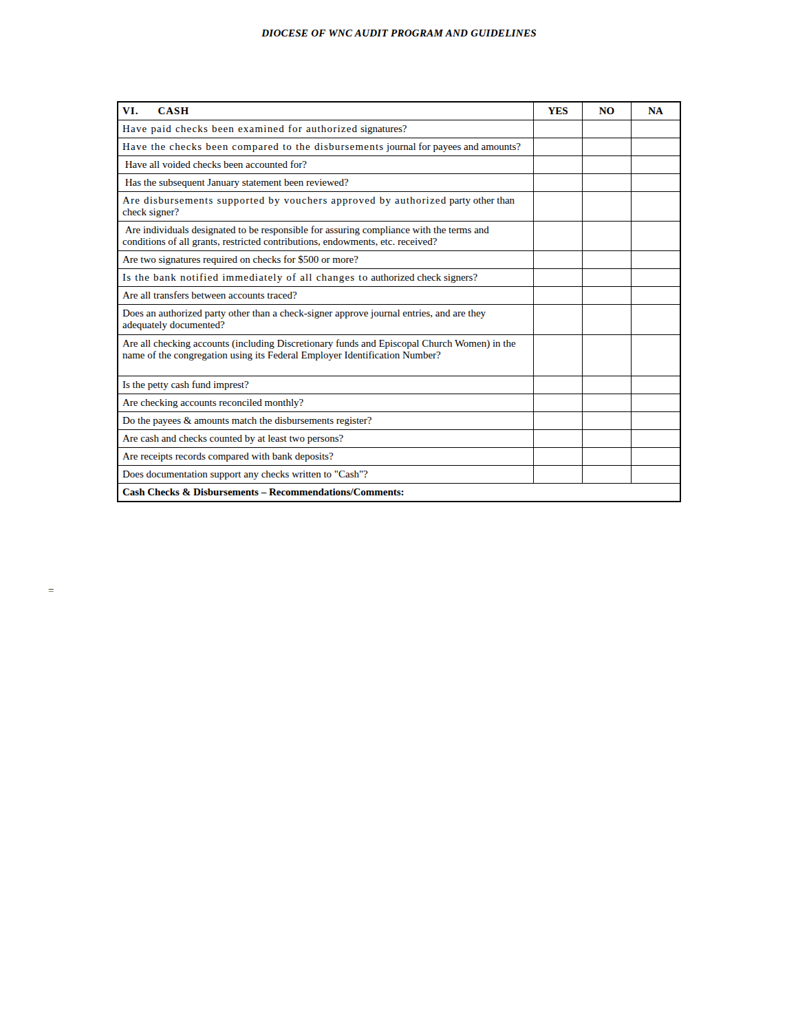DIOCESE OF WNC AUDIT PROGRAM AND GUIDELINES
| VI. CASH | YES | NO | NA |
| Have paid checks been examined for authorized signatures? | | | |
| Have the checks been compared to the disbursements journal for payees and amounts? | | | |
| Have all voided checks been accounted for? | | | |
| Has the subsequent January statement been reviewed? | | | |
| Are disbursements supported by vouchers approved by authorized party other than check signer? | | | |
| Are individuals designated to be responsible for assuring compliance with the terms and conditions of all grants, restricted contributions, endowments, etc. received? | | | |
| Are two signatures required on checks for $500 or more? | | | |
| Is the bank notified immediately of all changes to authorized check signers? | | | |
| Are all transfers between accounts traced? | | | |
| Does an authorized party other than a check-signer approve journal entries, and are they adequately documented? | | | |
| Are all checking accounts (including Discretionary funds and Episcopal Church Women) in the name of the congregation using its Federal Employer Identification Number? | | | |
| Is the petty cash fund imprest? | | | |
| Are checking accounts reconciled monthly? | | | |
| Do the payees & amounts match the disbursements register? | | | |
| Are cash and checks counted by at least two persons? | | | |
| Are receipts records compared with bank deposits? | | | |
| Does documentation support any checks written to "Cash"? | | | |
| Cash Checks & Disbursements – Recommendations/Comments: |
=